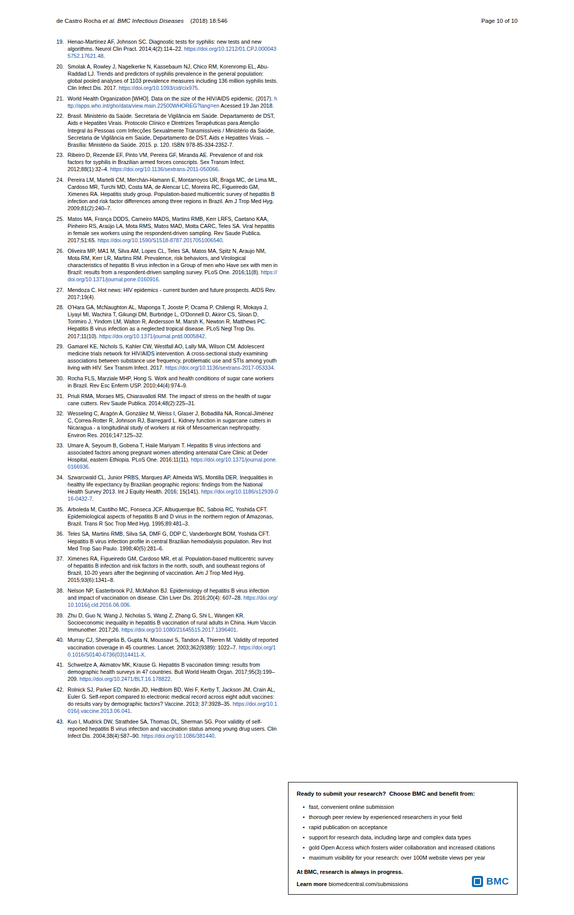de Castro Rocha et al. BMC Infectious Diseases (2018) 18:546
Page 10 of 10
Henao-Martínez AF, Johnson SC. Diagnostic tests for syphilis: new tests and new algorithms. Neurol Clin Pract. 2014;4(2):114–22. https://doi.org/10.1212/01.CPJ.0000435752.17621.48.
Smolak A, Rowley J, Nagelkerke N, Kassebaum NJ, Chico RM, Korenromp EL, Abu-Raddad LJ. Trends and predictors of syphilis prevalence in the general population: global pooled analyses of 1103 prevalence measures including 136 million syphilis tests. Clin Infect Dis. 2017. https://doi.org/10.1093/cid/cix975.
World Health Organization [WHO]. Data on the size of the HIV/AIDS epidemic. (2017). http://apps.who.int/gho/data/view.main.22500WHOREG?lang=en Acessed 19 Jan 2018.
Brasil. Ministério da Saúde. Secretaria de Vigilância em Saúde. Departamento de DST, Aids e Hepatites Virais. Protocolo Clínico e Diretrizes Terapêuticas para Atenção Integral às Pessoas com Infecções Sexualmente Transmissíveis / Ministério da Saúde, Secretaria de Vigilância em Saúde, Departamento de DST, Aids e Hepatites Virais. – Brasília: Ministério da Saúde. 2015. p. 120. ISBN 978-85-334-2352-7.
Ribeiro D, Rezende EF, Pinto VM, Pereira GF, Miranda AE. Prevalence of and risk factors for syphilis in Brazilian armed forces conscripts. Sex Transm Infect. 2012;88(1):32–4. https://doi.org/10.1136/sextrans-2011-050066.
Pereira LM, Martelli CM, Merchán-Hamann E, Montarroyos UR, Braga MC, de Lima ML, Cardoso MR, Turchi MD, Costa MA, de Alencar LC, Moreira RC, Figueiredo GM, Ximenes RA. Hepatitis study group. Population-based multicentric survey of hepatitis B infection and risk factor differences among three regions in Brazil. Am J Trop Med Hyg. 2009;81(2):240–7.
Matos MA, França DDDS, Carneiro MADS, Martins RMB, Kerr LRFS, Caetano KAA, Pinheiro RS, Araújo LA, Mota RMS, Matos MAD, Motta CARC, Teles SA. Viral hepatitis in female sex workers using the respondent-driven sampling. Rev Saude Publica. 2017;51:65. https://doi.org/10.1590/S1518-8787.2017051006540.
Oliveira MP, MA1 M, Silva AM, Lopes CL, Teles SA, Matos MA, Spitz N, Araujo NM, Mota RM, Kerr LR, Martins RM. Prevalence, risk behaviors, and Virological characteristics of hepatitis B virus infection in a Group of men who Have sex with men in Brazil: results from a respondent-driven sampling survey. PLoS One. 2016;11(8). https://doi.org/10.1371/journal.pone.0160916.
Mendoza C. Hot news: HIV epidemics - current burden and future prospects. AIDS Rev. 2017;19(4).
O'Hara GA, McNaughton AL, Maponga T, Jooste P, Ocama P, Chilengi R, Mokaya J, Liyayi MI, Wachira T, Gikungi DM, Burbridge L, O'Donnell D, Akiror CS, Sloan D, Torimiro J, Yindom LM, Walton R, Andersson M, Marsh K, Newton R, Matthews PC. Hepatitis B virus infection as a neglected tropical disease. PLoS Negl Trop Dis. 2017;11(10). https://doi.org/10.1371/journal.pntd.0005842.
Gamarel KE, Nichols S, Kahler CW, Westfall AO, Lally MA, Wilson CM. Adolescent medicine trials network for HIV/AIDS intervention. A cross-sectional study examining associations between substance use frequency, problematic use and STIs among youth living with HIV. Sex Transm Infect. 2017. https://doi.org/10.1136/sextrans-2017-053334.
Rocha FLS, Marziale MHP, Hong S. Work and health conditions of sugar cane workers in Brazil. Rev Esc Enferm USP. 2010;44(4):974–9.
Priuli RMA, Moraes MS, Chiaravalloti RM. The impact of stress on the health of sugar cane cutters. Rev Saude Publica. 2014;48(2):225–31.
Wesseling C, Aragón A, González M, Weiss I, Glaser J, Bobadilla NA, Roncal-Jiménez C, Correa-Rotter R, Johnson RJ, Barregard L. Kidney function in sugarcane cutters in Nicaragua - a longitudinal study of workers at risk of Mesoamerican nephropathy. Environ Res. 2016;147:125–32.
Umare A, Seyoum B, Gobena T, Haile Mariyam T. Hepatitis B virus infections and associated factors among pregnant women attending antenatal Care Clinic at Deder Hospital, eastern Ethiopia. PLoS One. 2016;11(11). https://doi.org/10.1371/journal.pone.0166936.
Szwarcwald CL, Junior PRBS, Marques AP, Almeida WS, Montilla DER. Inequalities in healthy life expectancy by Brazilian geographic regions: findings from the National Health Survey 2013. Int J Equity Health. 2016; 15(141). https://doi.org/10.1186/s12939-016-0432-7.
Arboleda M, Castilho MC, Fonseca JCF, Albuquerque BC, Saboia RC, Yoshida CFT. Epidemiological aspects of hepatitis B and D virus in the northern region of Amazonas, Brazil. Trans R Soc Trop Med Hyg. 1995;89:481–3.
Teles SA, Martins RMB, Silva SA, DMF G, DDP C, Vanderborght BOM, Yoshida CFT. Hepatitis B virus infection profile in central Brazilian hemodialysis population. Rev Inst Med Trop Sao Paulo. 1998;40(5):281–6.
Ximenes RA, Figueiredo GM, Cardoso MR, et al. Population-based multicentric survey of hepatitis B infection and risk factors in the north, south, and southeast regions of Brazil, 10-20 years after the beginning of vaccination. Am J Trop Med Hyg. 2015;93(6):1341–8.
Nelson NP, Easterbrook PJ, McMahon BJ. Epidemiology of hepatitis B virus infection and impact of vaccination on disease. Clin Liver Dis. 2016;20(4): 607–28. https://doi.org/10.1016/j.cld.2016.06.006.
Zhu D, Guo N, Wang J, Nicholas S, Wang Z, Zhang G, Shi L, Wangen KR. Socioeconomic inequality in hepatitis B vaccination of rural adults in China. Hum Vaccin Immunother. 2017;26. https://doi.org/10.1080/21645515.2017.1396401.
Murray CJ, Shengelia B, Gupta N, Moussavi S, Tandon A, Thieren M. Validity of reported vaccination coverage in 45 countries. Lancet. 2003;362(9389): 1022–7. https://doi.org/10.1016/S0140-6736(03)14411-X.
Schweitze A, Akmatov MK, Krause G. Hepatitis B vaccination timing: results from demographic health surveys in 47 countries. Bull World Health Organ. 2017;95(3):199–209. https://doi.org/10.2471/BLT.16.178822.
Rolnick SJ, Parker ED, Nordin JD, Hedblom BD, Wei F, Kerby T, Jackson JM, Crain AL, Euler G. Self-report compared to electronic medical record across eight adult vaccines: do results vary by demographic factors? Vaccine. 2013; 37:3928–35. https://doi.org/10.1016/j.vaccine.2013.06.041.
Kuo I, Mudrick DW, Strathdee SA, Thomas DL, Sherman SG. Poor validity of self-reported hepatitis B virus infection and vaccination status among young drug users. Clin Infect Dis. 2004;38(4):587–90. https://doi.org/10.1086/381440.
Ready to submit your research? Choose BMC and benefit from:
fast, convenient online submission
thorough peer review by experienced researchers in your field
rapid publication on acceptance
support for research data, including large and complex data types
gold Open Access which fosters wider collaboration and increased citations
maximum visibility for your research: over 100M website views per year
At BMC, research is always in progress.
Learn more biomedcentral.com/submissions
BMC